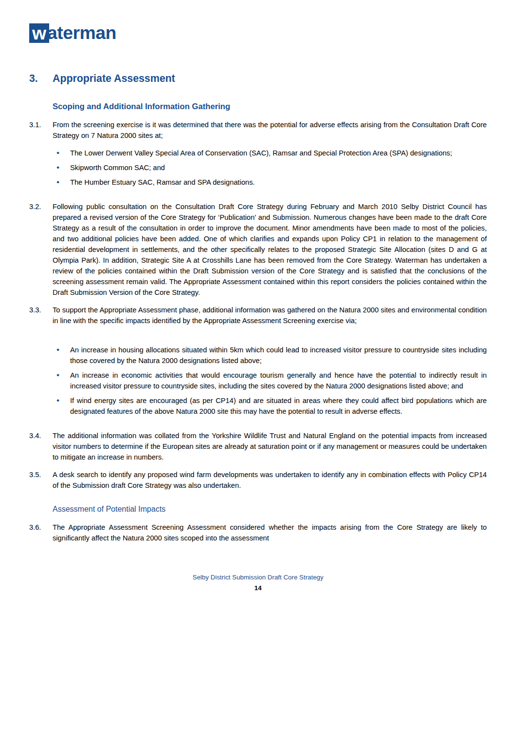waterman
3. Appropriate Assessment
Scoping and Additional Information Gathering
3.1.
From the screening exercise is it was determined that there was the potential for adverse effects arising from the Consultation Draft Core Strategy on 7 Natura 2000 sites at;
The Lower Derwent Valley Special Area of Conservation (SAC), Ramsar and Special Protection Area (SPA) designations;
Skipworth Common SAC; and
The Humber Estuary SAC, Ramsar and SPA designations.
3.2.
Following public consultation on the Consultation Draft Core Strategy during February and March 2010 Selby District Council has prepared a revised version of the Core Strategy for ‘Publication’ and Submission. Numerous changes have been made to the draft Core Strategy as a result of the consultation in order to improve the document. Minor amendments have been made to most of the policies, and two additional policies have been added. One of which clarifies and expands upon Policy CP1 in relation to the management of residential development in settlements, and the other specifically relates to the proposed Strategic Site Allocation (sites D and G at Olympia Park). In addition, Strategic Site A at Crosshills Lane has been removed from the Core Strategy. Waterman has undertaken a review of the policies contained within the Draft Submission version of the Core Strategy and is satisfied that the conclusions of the screening assessment remain valid. The Appropriate Assessment contained within this report considers the policies contained within the Draft Submission Version of the Core Strategy.
3.3.
To support the Appropriate Assessment phase, additional information was gathered on the Natura 2000 sites and environmental condition in line with the specific impacts identified by the Appropriate Assessment Screening exercise via;
An increase in housing allocations situated within 5km which could lead to increased visitor pressure to countryside sites including those covered by the Natura 2000 designations listed above;
An increase in economic activities that would encourage tourism generally and hence have the potential to indirectly result in increased visitor pressure to countryside sites, including the sites covered by the Natura 2000 designations listed above; and
If wind energy sites are encouraged (as per CP14) and are situated in areas where they could affect bird populations which are designated features of the above Natura 2000 site this may have the potential to result in adverse effects.
3.4.
The additional information was collated from the Yorkshire Wildlife Trust and Natural England on the potential impacts from increased visitor numbers to determine if the European sites are already at saturation point or if any management or measures could be undertaken to mitigate an increase in numbers.
3.5.
A desk search to identify any proposed wind farm developments was undertaken to identify any in combination effects with Policy CP14 of the Submission draft Core Strategy was also undertaken.
Assessment of Potential Impacts
3.6.
The Appropriate Assessment Screening Assessment considered whether the impacts arising from the Core Strategy are likely to significantly affect the Natura 2000 sites scoped into the assessment
Selby District Submission Draft Core Strategy
14